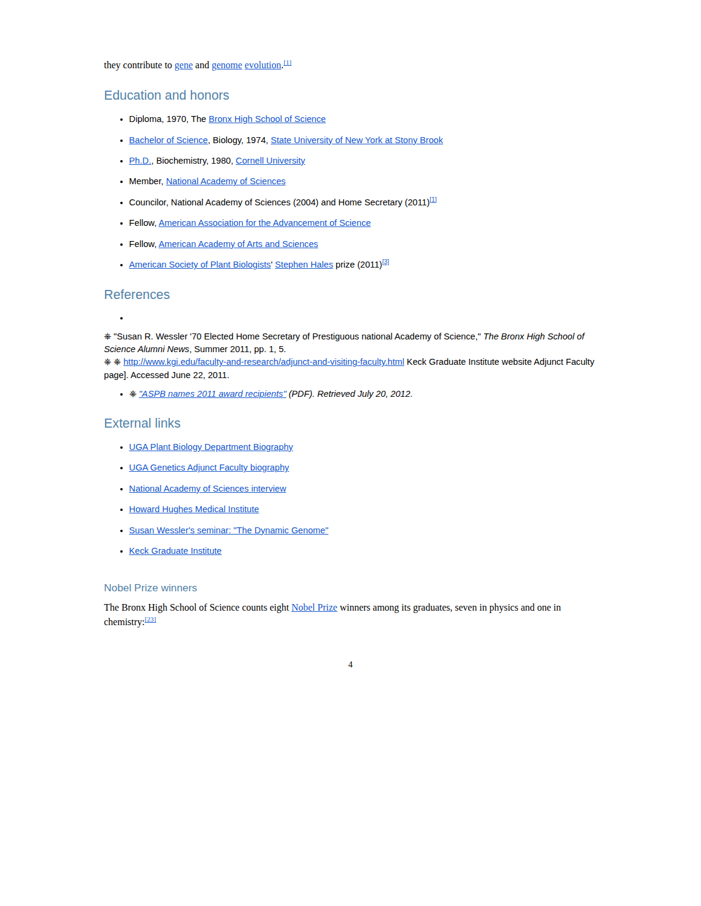they contribute to gene and genome evolution.[1]
Education and honors
Diploma, 1970, The Bronx High School of Science
Bachelor of Science, Biology, 1974, State University of New York at Stony Brook
Ph.D., Biochemistry, 1980, Cornell University
Member, National Academy of Sciences
Councilor, National Academy of Sciences (2004) and Home Secretary (2011)[1]
Fellow, American Association for the Advancement of Science
Fellow, American Academy of Arts and Sciences
American Society of Plant Biologists' Stephen Hales prize (2011)[3]
References
⎈ "Susan R. Wessler '70 Elected Home Secretary of Prestiguous national Academy of Science," The Bronx High School of Science Alumni News, Summer 2011, pp. 1, 5.
⎈ ⎈ http://www.kgi.edu/faculty-and-research/adjunct-and-visiting-faculty.html Keck Graduate Institute website Adjunct Faculty page]. Accessed June 22, 2011.
⎈ "ASPB names 2011 award recipients" (PDF). Retrieved July 20, 2012.
External links
UGA Plant Biology Department Biography
UGA Genetics Adjunct Faculty biography
National Academy of Sciences interview
Howard Hughes Medical Institute
Susan Wessler's seminar: "The Dynamic Genome"
Keck Graduate Institute
Nobel Prize winners
The Bronx High School of Science counts eight Nobel Prize winners among its graduates, seven in physics and one in chemistry:[23]
4